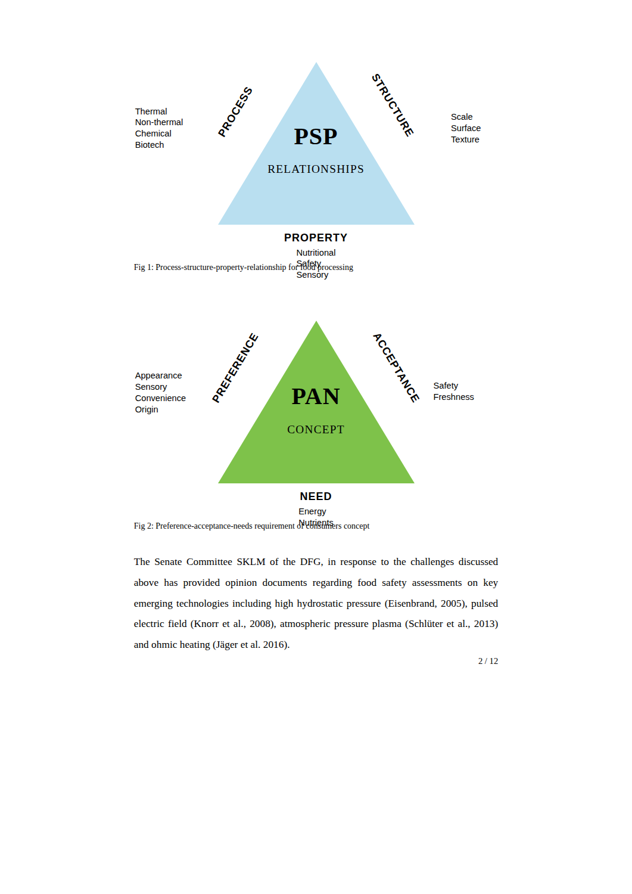PSP
RELATIONSHIPS
PROCESS
STRUCTURE
Thermal
Non-thermal
Chemical
Biotech
Scale
Surface
Texture
PROPERTY
Nutritional
Safety
Sensory
Fig 1: Process-structure-property-relationship for food processing
PAN
CONCEPT
PREFERENCE
ACCEPTANCE
Appearance
Sensory
Convenience
Origin
Safety
Freshness
NEED
Energy
Nutrients
Fig 2: Preference-acceptance-needs requirement of consumers concept
The Senate Committee SKLM of the DFG, in response to the challenges discussed above has provided opinion documents regarding food safety assessments on key emerging technologies including high hydrostatic pressure (Eisenbrand, 2005), pulsed electric field (Knorr et al., 2008), atmospheric pressure plasma (Schlüter et al., 2013) and ohmic heating (Jäger et al. 2016).
2 / 12